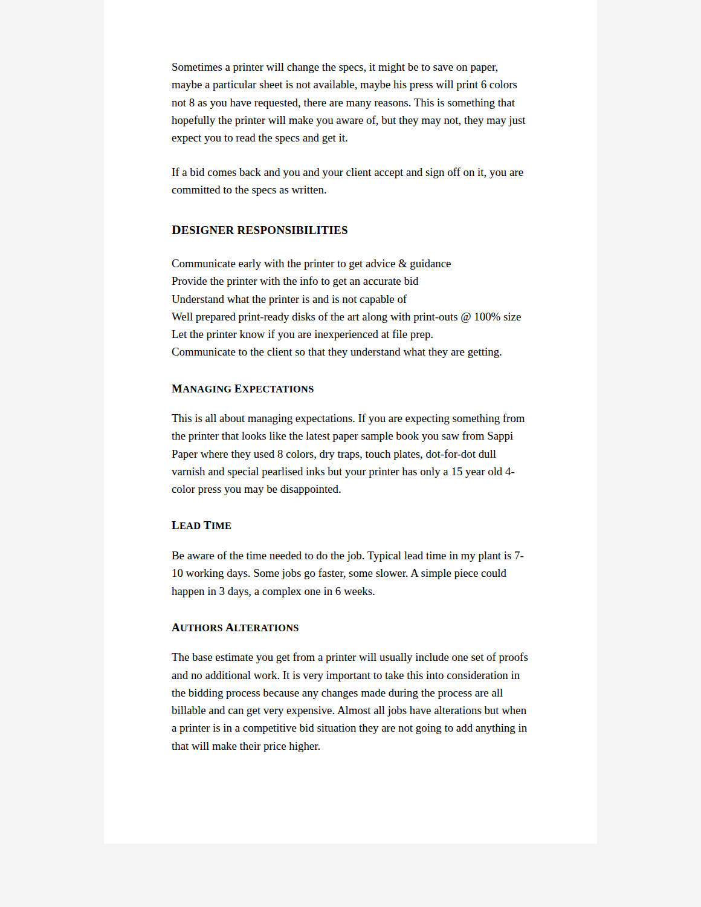Sometimes a printer will change the specs, it might be to save on paper, maybe a particular sheet is not available, maybe his press will print 6 colors not 8 as you have requested, there are many reasons. This is something that hopefully the printer will make you aware of, but they may not, they may just expect you to read the specs and get it.
If a bid comes back and you and your client accept and sign off on it, you are committed to the specs as written.
Designer responsibilities
Communicate early with the printer to get advice & guidance Provide the printer with the info to get an accurate bid Understand what the printer is and is not capable of Well prepared print-ready disks of the art along with print-outs @ 100% size Let the printer know if you are inexperienced at file prep. Communicate to the client so that they understand what they are getting.
Managing Expectations
This is all about managing expectations. If you are expecting something from the printer that looks like the latest paper sample book you saw from Sappi Paper where they used 8 colors, dry traps, touch plates, dot-for-dot dull varnish and special pearlised inks but your printer has only a 15 year old 4-color press you may be disappointed.
Lead Time
Be aware of the time needed to do the job. Typical lead time in my plant is 7-10 working days. Some jobs go faster, some slower. A simple piece could happen in 3 days, a complex one in 6 weeks.
Authors Alterations
The base estimate you get from a printer will usually include one set of proofs and no additional work. It is very important to take this into consideration in the bidding process because any changes made during the process are all billable and can get very expensive. Almost all jobs have alterations but when a printer is in a competitive bid situation they are not going to add anything in that will make their price higher.